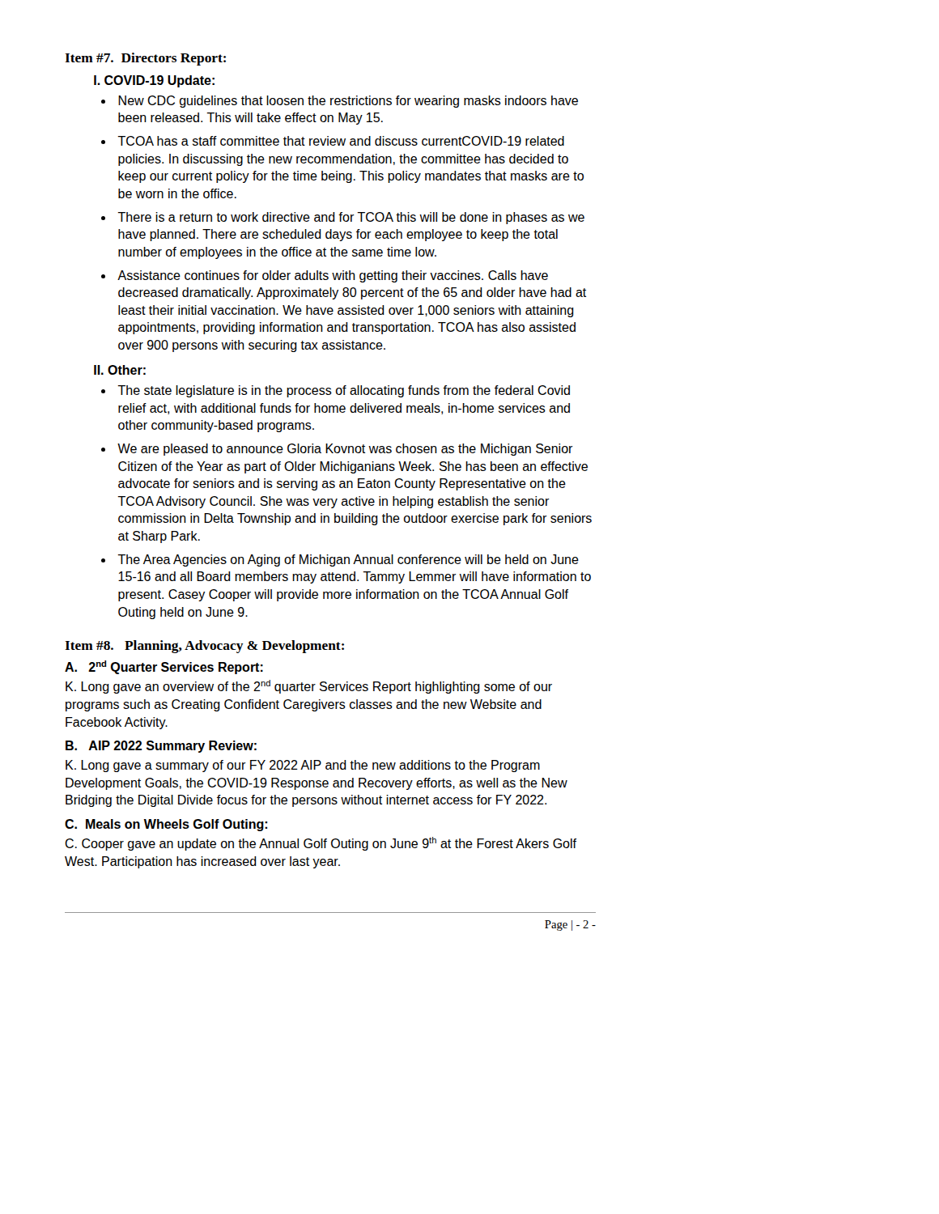Item #7. Directors Report:
I. COVID-19 Update:
New CDC guidelines that loosen the restrictions for wearing masks indoors have been released. This will take effect on May 15.
TCOA has a staff committee that review and discuss currentCOVID-19 related policies. In discussing the new recommendation, the committee has decided to keep our current policy for the time being. This policy mandates that masks are to be worn in the office.
There is a return to work directive and for TCOA this will be done in phases as we have planned. There are scheduled days for each employee to keep the total number of employees in the office at the same time low.
Assistance continues for older adults with getting their vaccines. Calls have decreased dramatically. Approximately 80 percent of the 65 and older have had at least their initial vaccination. We have assisted over 1,000 seniors with attaining appointments, providing information and transportation. TCOA has also assisted over 900 persons with securing tax assistance.
II. Other:
The state legislature is in the process of allocating funds from the federal Covid relief act, with additional funds for home delivered meals, in-home services and other community-based programs.
We are pleased to announce Gloria Kovnot was chosen as the Michigan Senior Citizen of the Year as part of Older Michiganians Week. She has been an effective advocate for seniors and is serving as an Eaton County Representative on the TCOA Advisory Council. She was very active in helping establish the senior commission in Delta Township and in building the outdoor exercise park for seniors at Sharp Park.
The Area Agencies on Aging of Michigan Annual conference will be held on June 15-16 and all Board members may attend. Tammy Lemmer will have information to present. Casey Cooper will provide more information on the TCOA Annual Golf Outing held on June 9.
Item #8. Planning, Advocacy & Development:
A. 2nd Quarter Services Report:
K. Long gave an overview of the 2nd quarter Services Report highlighting some of our programs such as Creating Confident Caregivers classes and the new Website and Facebook Activity.
B. AIP 2022 Summary Review:
K. Long gave a summary of our FY 2022 AIP and the new additions to the Program Development Goals, the COVID-19 Response and Recovery efforts, as well as the New Bridging the Digital Divide focus for the persons without internet access for FY 2022.
C. Meals on Wheels Golf Outing:
C. Cooper gave an update on the Annual Golf Outing on June 9th at the Forest Akers Golf West. Participation has increased over last year.
Page | - 2 -